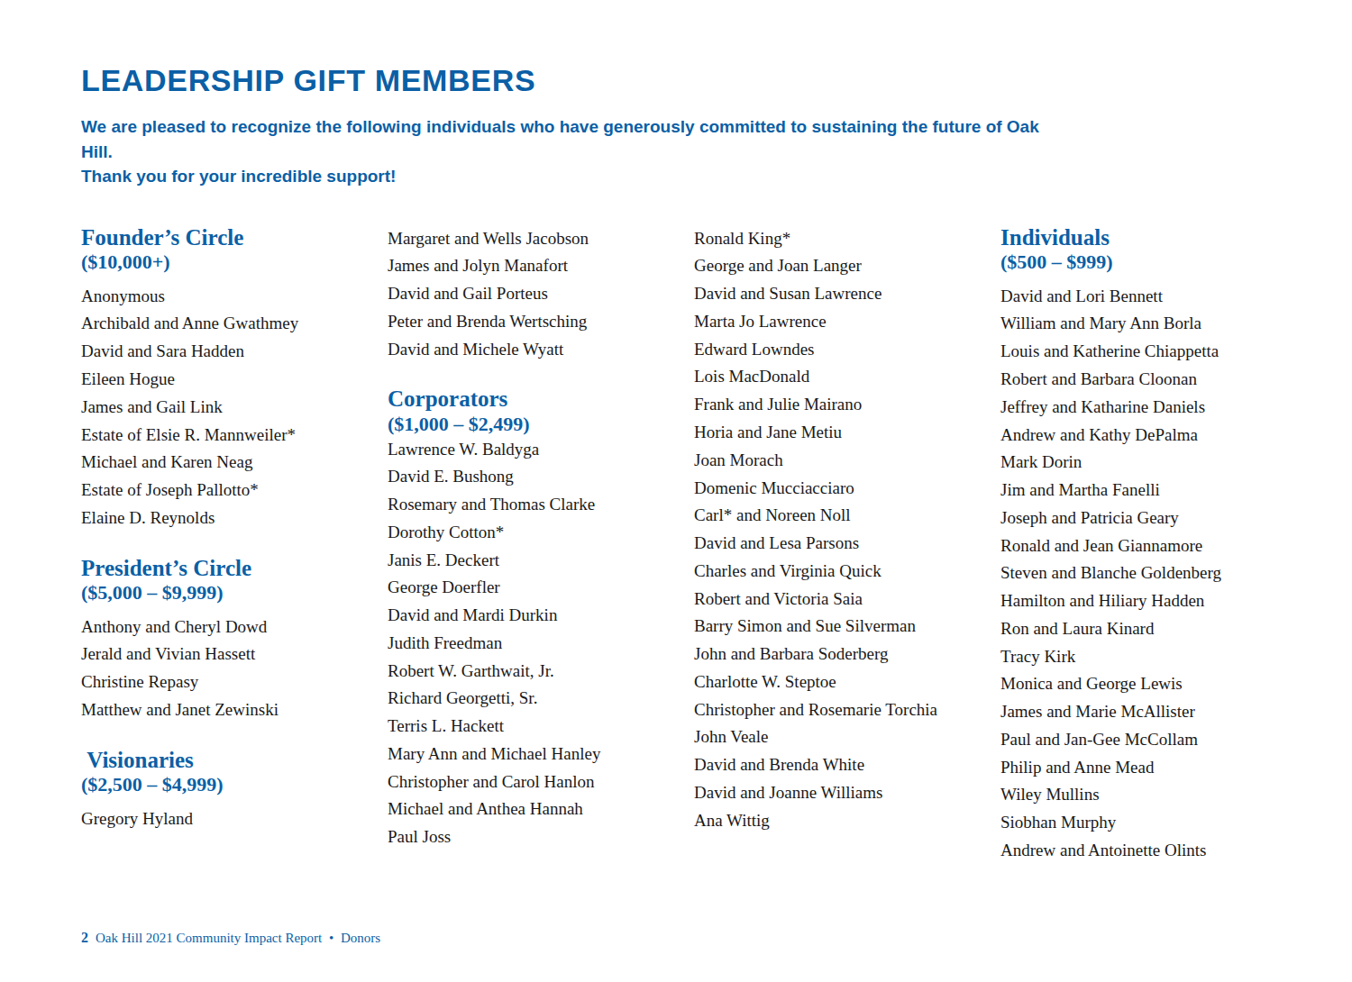LEADERSHIP GIFT MEMBERS
We are pleased to recognize the following individuals who have generously committed to sustaining the future of Oak Hill.
Thank you for your incredible support!
Founder’s Circle($10,000+)
Anonymous
Archibald and Anne Gwathmey
David and Sara Hadden
Eileen Hogue
James and Gail Link
Estate of Elsie R. Mannweiler*
Michael and Karen Neag
Estate of Joseph Pallotto*
Elaine D. Reynolds
President’s Circle($5,000 – $9,999)
Anthony and Cheryl Dowd
Jerald and Vivian Hassett
Christine Repasy
Matthew and Janet Zewinski
Visionaries($2,500 – $4,999)
Gregory Hyland
Margaret and Wells Jacobson
James and Jolyn Manafort
David and Gail Porteus
Peter and Brenda Wertsching
David and Michele Wyatt
Corporators($1,000 – $2,499)
Lawrence W. Baldyga
David E. Bushong
Rosemary and Thomas Clarke
Dorothy Cotton*
Janis E. Deckert
George Doerfler
David and Mardi Durkin
Judith Freedman
Robert W. Garthwait, Jr.
Richard Georgetti, Sr.
Terris L. Hackett
Mary Ann and Michael Hanley
Christopher and Carol Hanlon
Michael and Anthea Hannah
Paul Joss
Ronald King*
George and Joan Langer
David and Susan Lawrence
Marta Jo Lawrence
Edward Lowndes
Lois MacDonald
Frank and Julie Mairano
Horia and Jane Metiu
Joan Morach
Domenic Mucciacciaro
Carl* and Noreen Noll
David and Lesa Parsons
Charles and Virginia Quick
Robert and Victoria Saia
Barry Simon and Sue Silverman
John and Barbara Soderberg
Charlotte W. Steptoe
Christopher and Rosemarie Torchia
John Veale
David and Brenda White
David and Joanne Williams
Ana Wittig
Individuals($500 – $999)
David and Lori Bennett
William and Mary Ann Borla
Louis and Katherine Chiappetta
Robert and Barbara Cloonan
Jeffrey and Katharine Daniels
Andrew and Kathy DePalma
Mark Dorin
Jim and Martha Fanelli
Joseph and Patricia Geary
Ronald and Jean Giannamore
Steven and Blanche Goldenberg
Hamilton and Hiliary Hadden
Ron and Laura Kinard
Tracy Kirk
Monica and George Lewis
James and Marie McAllister
Paul and Jan-Gee McCollam
Philip and Anne Mead
Wiley Mullins
Siobhan Murphy
Andrew and Antoinette Olints
2 Oak Hill 2021 Community Impact Report • Donors